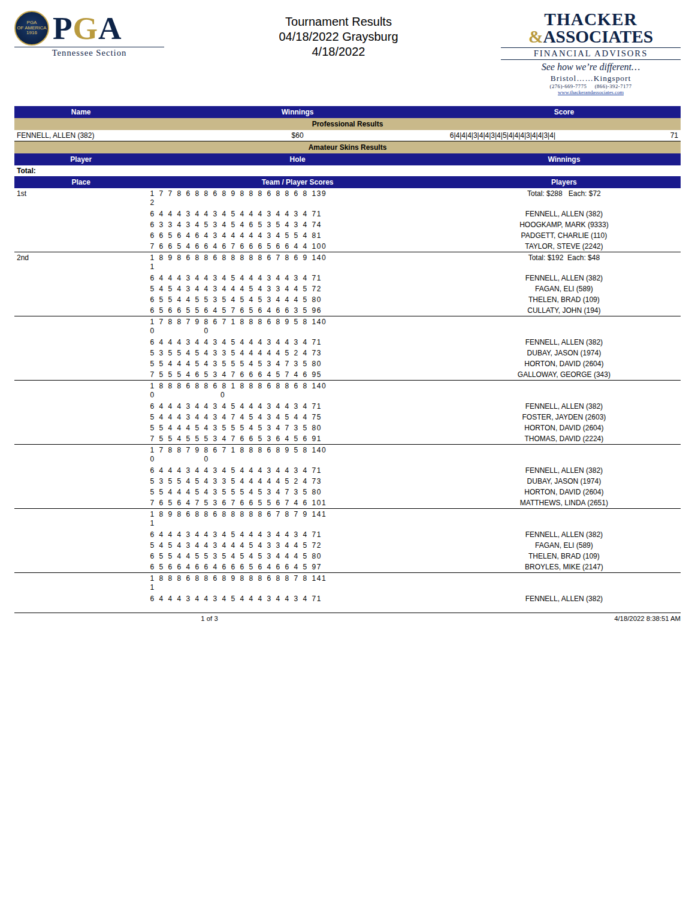PGA
OF AMERICA
1916
PGA
Tennessee Section
Tournament Results
04/18/2022 Graysburg
4/18/2022
THACKER
&ASSOCIATES
FINANCIAL ADVISORS
See how we’re different…
Bristol……Kingsport
(276)-669-7775 (866)-392-7177
www.thackerandassociates.com
| Name | Winnings | Score |
| --- | --- | --- |
| Professional Results |
| FENNELL, ALLEN (382) | $60 | 6/4/4/4/3/4/4/3/4/5/4/4/4/3/4/4/3/4/ 71 |
| Amateur Skins Results |
| Player | Hole | Winnings |
| Total: |
| Place | Team / Player Scores | Players |
| 1st | 1 7 7 8 6 8 8 6 8 9 8 8 8 6 8 8 6 8 139 2 | Total: $288 Each: $72 |
| | 6 4 4 4 3 4 4 3 4 5 4 4 4 3 4 4 3 4 71 | FENNELL, ALLEN (382) |
| | 6 3 3 4 3 4 5 3 4 5 4 6 5 3 5 4 3 4 74 | HOOGKAMP, MARK (9333) |
| | 6 6 5 6 4 6 4 3 4 4 4 4 4 3 4 5 5 4 81 | PADGETT, CHARLIE (110) |
| | 7 6 6 5 4 6 6 4 6 7 6 6 6 5 6 6 4 4 100 | TAYLOR, STEVE (2242) |
| 2nd | 1 8 9 8 6 8 8 6 8 8 8 8 8 6 7 8 6 9 140 1 | Total: $192 Each: $48 |
| | 6 4 4 4 3 4 4 3 4 5 4 4 4 3 4 4 3 4 71 | FENNELL, ALLEN (382) |
| | 5 4 5 4 3 4 4 3 4 4 4 5 4 3 3 4 4 5 72 | FAGAN, ELI (589) |
| | 6 5 5 4 4 5 5 3 5 4 5 4 5 3 4 4 4 5 80 | THELEN, BRAD (109) |
| | 6 5 6 6 5 5 6 4 5 7 6 5 6 4 6 6 3 5 96 | CULLATY, JOHN (194) |
| | 1 7 8 8 7 9 8 6 7 1 8 8 8 6 8 9 5 8 140 0 0 | |
| | 6 4 4 4 3 4 4 3 4 5 4 4 4 3 4 4 3 4 71 | FENNELL, ALLEN (382) |
| | 5 3 5 5 4 5 4 3 3 5 4 4 4 4 4 5 2 4 73 | DUBAY, JASON (1974) |
| | 5 5 4 4 4 5 4 3 5 5 5 4 5 3 4 7 3 5 80 | HORTON, DAVID (2604) |
| | 7 5 5 5 4 6 5 3 4 7 6 6 6 4 5 7 4 6 95 | GALLOWAY, GEORGE (343) |
| | 1 8 8 8 6 8 8 6 8 1 8 8 8 6 8 8 6 8 140 0 0 | |
| | 6 4 4 4 3 4 4 3 4 5 4 4 4 3 4 4 3 4 71 | FENNELL, ALLEN (382) |
| | 5 4 4 4 3 4 4 3 4 7 4 5 4 3 4 5 4 4 75 | FOSTER, JAYDEN (2603) |
| | 5 5 4 4 4 5 4 3 5 5 5 4 5 3 4 7 3 5 80 | HORTON, DAVID (2604) |
| | 7 5 5 4 5 5 5 3 4 7 6 6 5 3 6 4 5 6 91 | THOMAS, DAVID (2224) |
| | 1 7 8 8 7 9 8 6 7 1 8 8 8 6 8 9 5 8 140 0 0 | |
| | 6 4 4 4 3 4 4 3 4 5 4 4 4 3 4 4 3 4 71 | FENNELL, ALLEN (382) |
| | 5 3 5 5 4 5 4 3 3 5 4 4 4 4 4 5 2 4 73 | DUBAY, JASON (1974) |
| | 5 5 4 4 4 5 4 3 5 5 5 4 5 3 4 7 3 5 80 | HORTON, DAVID (2604) |
| | 7 6 5 6 4 7 5 3 6 7 6 6 5 5 6 7 4 6 101 | MATTHEWS, LINDA (2651) |
| | 1 8 9 8 6 8 8 6 8 8 8 8 8 6 7 8 7 9 141 1 | |
| | 6 4 4 4 3 4 4 3 4 5 4 4 4 3 4 4 3 4 71 | FENNELL, ALLEN (382) |
| | 5 4 5 4 3 4 4 3 4 4 4 5 4 3 3 4 4 5 72 | FAGAN, ELI (589) |
| | 6 5 5 4 4 5 5 3 5 4 5 4 5 3 4 4 4 5 80 | THELEN, BRAD (109) |
| | 6 5 6 6 4 6 6 4 6 6 6 5 6 4 6 6 4 5 97 | BROYLES, MIKE (2147) |
| | 1 8 8 8 6 8 8 6 8 9 8 8 8 6 8 8 7 8 141 1 | |
| | 6 4 4 4 3 4 4 3 4 5 4 4 4 3 4 4 3 4 71 | FENNELL, ALLEN (382) |
1 of 3
4/18/2022 8:38:51 AM